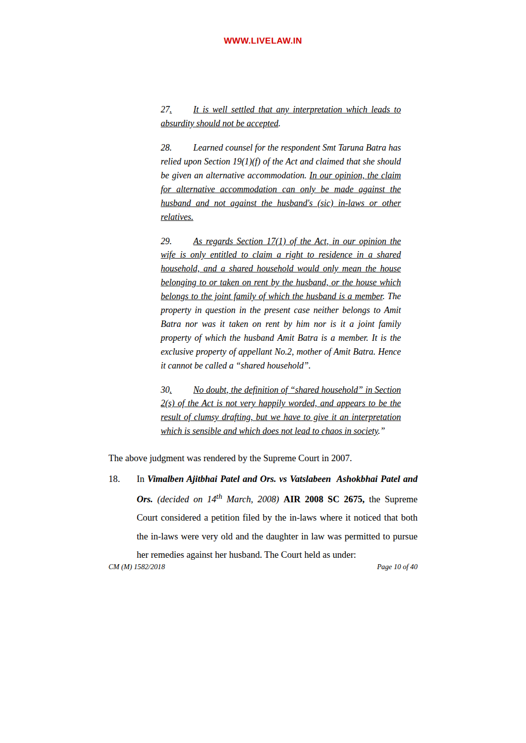WWW.LIVELAW.IN
27. It is well settled that any interpretation which leads to absurdity should not be accepted.
28. Learned counsel for the respondent Smt Taruna Batra has relied upon Section 19(1)(f) of the Act and claimed that she should be given an alternative accommodation. In our opinion, the claim for alternative accommodation can only be made against the husband and not against the husband's (sic) in-laws or other relatives.
29. As regards Section 17(1) of the Act, in our opinion the wife is only entitled to claim a right to residence in a shared household, and a shared household would only mean the house belonging to or taken on rent by the husband, or the house which belongs to the joint family of which the husband is a member. The property in question in the present case neither belongs to Amit Batra nor was it taken on rent by him nor is it a joint family property of which the husband Amit Batra is a member. It is the exclusive property of appellant No.2, mother of Amit Batra. Hence it cannot be called a “shared household”.
30. No doubt, the definition of “shared household” in Section 2(s) of the Act is not very happily worded, and appears to be the result of clumsy drafting, but we have to give it an interpretation which is sensible and which does not lead to chaos in society.”
The above judgment was rendered by the Supreme Court in 2007.
18.
In Vimalben Ajitbhai Patel and Ors. vs Vatslabeen Ashokbhai Patel and Ors. (decided on 14th March, 2008) AIR 2008 SC 2675, the Supreme Court considered a petition filed by the in-laws where it noticed that both the in-laws were very old and the daughter in law was permitted to pursue her remedies against her husband. The Court held as under:
CM (M) 1582/2018 Page 10 of 40